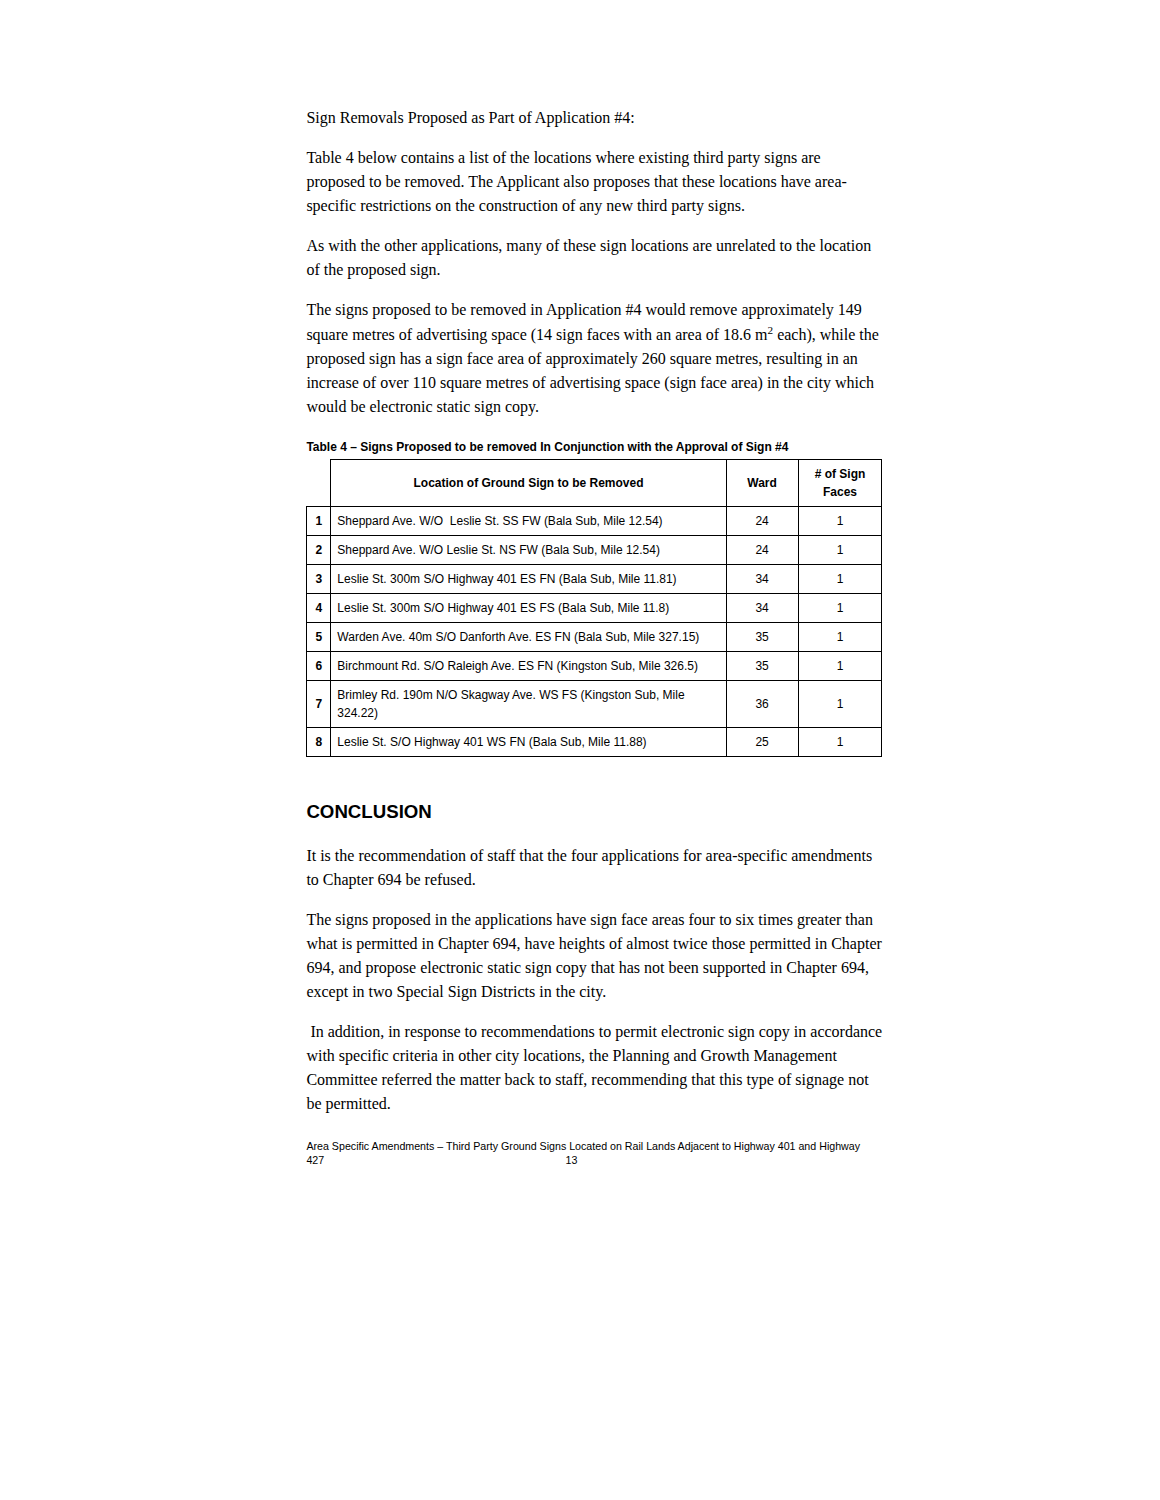Sign Removals Proposed as Part of Application #4:
Table 4 below contains a list of the locations where existing third party signs are proposed to be removed. The Applicant also proposes that these locations have area-specific restrictions on the construction of any new third party signs.
As with the other applications, many of these sign locations are unrelated to the location of the proposed sign.
The signs proposed to be removed in Application #4 would remove approximately 149 square metres of advertising space (14 sign faces with an area of 18.6 m2 each), while the proposed sign has a sign face area of approximately 260 square metres, resulting in an increase of over 110 square metres of advertising space (sign face area) in the city which would be electronic static sign copy.
Table 4 – Signs Proposed to be removed In Conjunction with the Approval of Sign #4
| | Location of Ground Sign to be Removed | Ward | # of Sign Faces |
| --- | --- | --- | --- |
| 1 | Sheppard Ave. W/O Leslie St. SS FW (Bala Sub, Mile 12.54) | 24 | 1 |
| 2 | Sheppard Ave. W/O Leslie St. NS FW (Bala Sub, Mile 12.54) | 24 | 1 |
| 3 | Leslie St. 300m S/O Highway 401 ES FN (Bala Sub, Mile 11.81) | 34 | 1 |
| 4 | Leslie St. 300m S/O Highway 401 ES FS (Bala Sub, Mile 11.8) | 34 | 1 |
| 5 | Warden Ave. 40m S/O Danforth Ave. ES FN (Bala Sub, Mile 327.15) | 35 | 1 |
| 6 | Birchmount Rd. S/O Raleigh Ave. ES FN (Kingston Sub, Mile 326.5) | 35 | 1 |
| 7 | Brimley Rd. 190m N/O Skagway Ave. WS FS (Kingston Sub, Mile 324.22) | 36 | 1 |
| 8 | Leslie St. S/O Highway 401 WS FN (Bala Sub, Mile 11.88) | 25 | 1 |
CONCLUSION
It is the recommendation of staff that the four applications for area-specific amendments to Chapter 694 be refused.
The signs proposed in the applications have sign face areas four to six times greater than what is permitted in Chapter 694, have heights of almost twice those permitted in Chapter 694, and propose electronic static sign copy that has not been supported in Chapter 694, except in two Special Sign Districts in the city.
In addition, in response to recommendations to permit electronic sign copy in accordance with specific criteria in other city locations, the Planning and Growth Management Committee referred the matter back to staff, recommending that this type of signage not be permitted.
Area Specific Amendments – Third Party Ground Signs Located on Rail Lands Adjacent to Highway 401 and Highway 42713